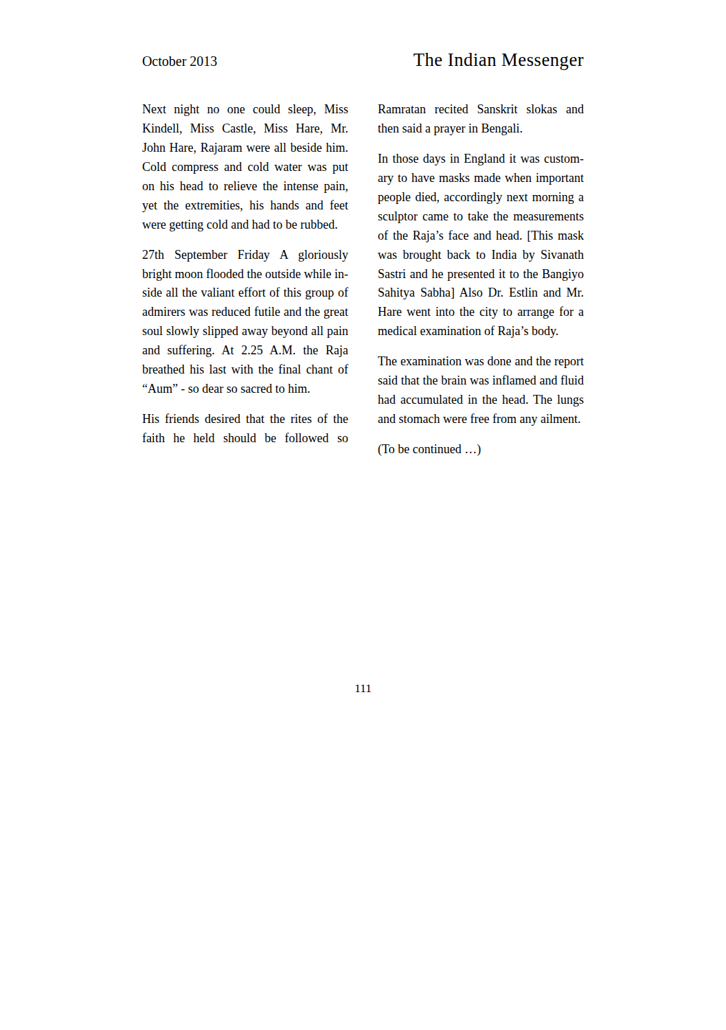October 2013
The Indian Messenger
Next night no one could sleep, Miss Kindell, Miss Castle, Miss Hare, Mr. John Hare, Rajaram were all beside him. Cold compress and cold water was put on his head to relieve the intense pain, yet the extremities, his hands and feet were getting cold and had to be rubbed.
27th September Friday A gloriously bright moon flooded the outside while inside all the valiant effort of this group of admirers was reduced futile and the great soul slowly slipped away beyond all pain and suffering. At 2.25 A.M. the Raja breathed his last with the final chant of “Aum” - so dear so sacred to him.
His friends desired that the rites of the faith he held should be followed so Ramratan recited Sanskrit slokas and then said a prayer in Bengali.
In those days in England it was customary to have masks made when important people died, accordingly next morning a sculptor came to take the measurements of the Raja’s face and head. [This mask was brought back to India by Sivanath Sastri and he presented it to the Bangiyo Sahitya Sabha] Also Dr. Estlin and Mr. Hare went into the city to arrange for a medical examination of Raja’s body.
The examination was done and the report said that the brain was inflamed and fluid had accumulated in the head. The lungs and stomach were free from any ailment.
(To be continued …)
111